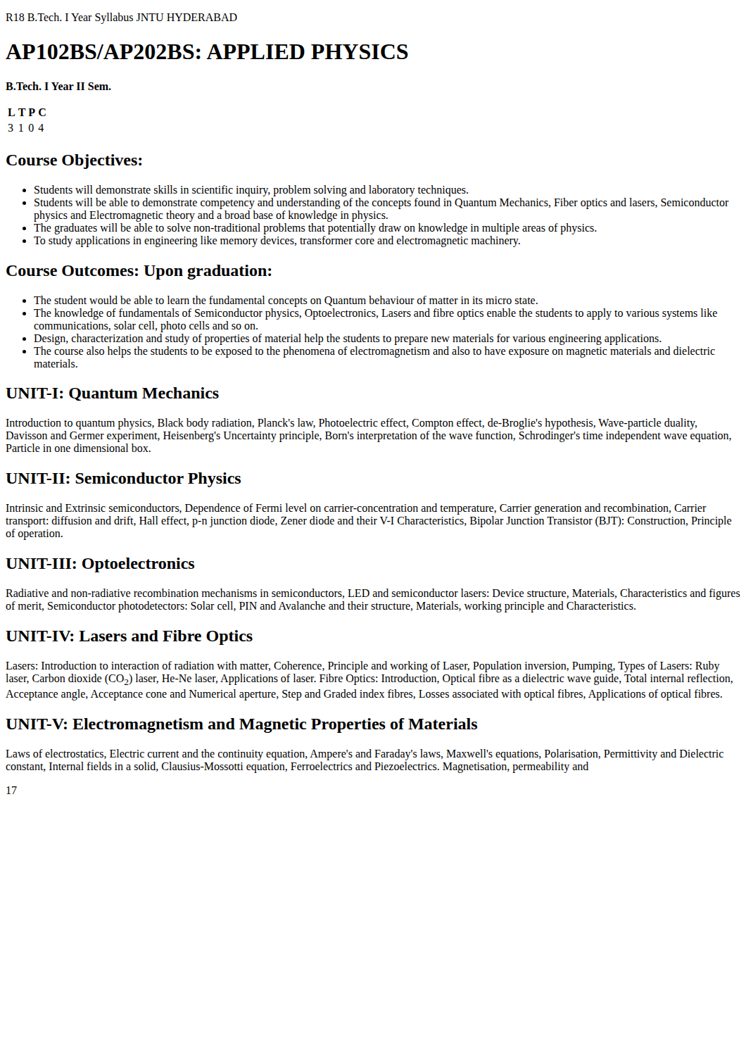R18 B.Tech. I Year Syllabus JNTU HYDERABAD
AP102BS/AP202BS: APPLIED PHYSICS
B.Tech. I Year II Sem.
| L | T | P | C |
| --- | --- | --- | --- |
| 3 | 1 | 0 | 4 |
Course Objectives:
Students will demonstrate skills in scientific inquiry, problem solving and laboratory techniques.
Students will be able to demonstrate competency and understanding of the concepts found in Quantum Mechanics, Fiber optics and lasers, Semiconductor physics and Electromagnetic theory and a broad base of knowledge in physics.
The graduates will be able to solve non-traditional problems that potentially draw on knowledge in multiple areas of physics.
To study applications in engineering like memory devices, transformer core and electromagnetic machinery.
Course Outcomes: Upon graduation:
The student would be able to learn the fundamental concepts on Quantum behaviour of matter in its micro state.
The knowledge of fundamentals of Semiconductor physics, Optoelectronics, Lasers and fibre optics enable the students to apply to various systems like communications, solar cell, photo cells and so on.
Design, characterization and study of properties of material help the students to prepare new materials for various engineering applications.
The course also helps the students to be exposed to the phenomena of electromagnetism and also to have exposure on magnetic materials and dielectric materials.
UNIT-I: Quantum Mechanics
Introduction to quantum physics, Black body radiation, Planck's law, Photoelectric effect, Compton effect, de-Broglie's hypothesis, Wave-particle duality, Davisson and Germer experiment, Heisenberg's Uncertainty principle, Born's interpretation of the wave function, Schrodinger's time independent wave equation, Particle in one dimensional box.
UNIT-II: Semiconductor Physics
Intrinsic and Extrinsic semiconductors, Dependence of Fermi level on carrier-concentration and temperature, Carrier generation and recombination, Carrier transport: diffusion and drift, Hall effect, p-n junction diode, Zener diode and their V-I Characteristics, Bipolar Junction Transistor (BJT): Construction, Principle of operation.
UNIT-III: Optoelectronics
Radiative and non-radiative recombination mechanisms in semiconductors, LED and semiconductor lasers: Device structure, Materials, Characteristics and figures of merit, Semiconductor photodetectors: Solar cell, PIN and Avalanche and their structure, Materials, working principle and Characteristics.
UNIT-IV: Lasers and Fibre Optics
Lasers: Introduction to interaction of radiation with matter, Coherence, Principle and working of Laser, Population inversion, Pumping, Types of Lasers: Ruby laser, Carbon dioxide (CO2) laser, He-Ne laser, Applications of laser. Fibre Optics: Introduction, Optical fibre as a dielectric wave guide, Total internal reflection, Acceptance angle, Acceptance cone and Numerical aperture, Step and Graded index fibres, Losses associated with optical fibres, Applications of optical fibres.
UNIT-V: Electromagnetism and Magnetic Properties of Materials
Laws of electrostatics, Electric current and the continuity equation, Ampere's and Faraday's laws, Maxwell's equations, Polarisation, Permittivity and Dielectric constant, Internal fields in a solid, Clausius-Mossotti equation, Ferroelectrics and Piezoelectrics. Magnetisation, permeability and
17